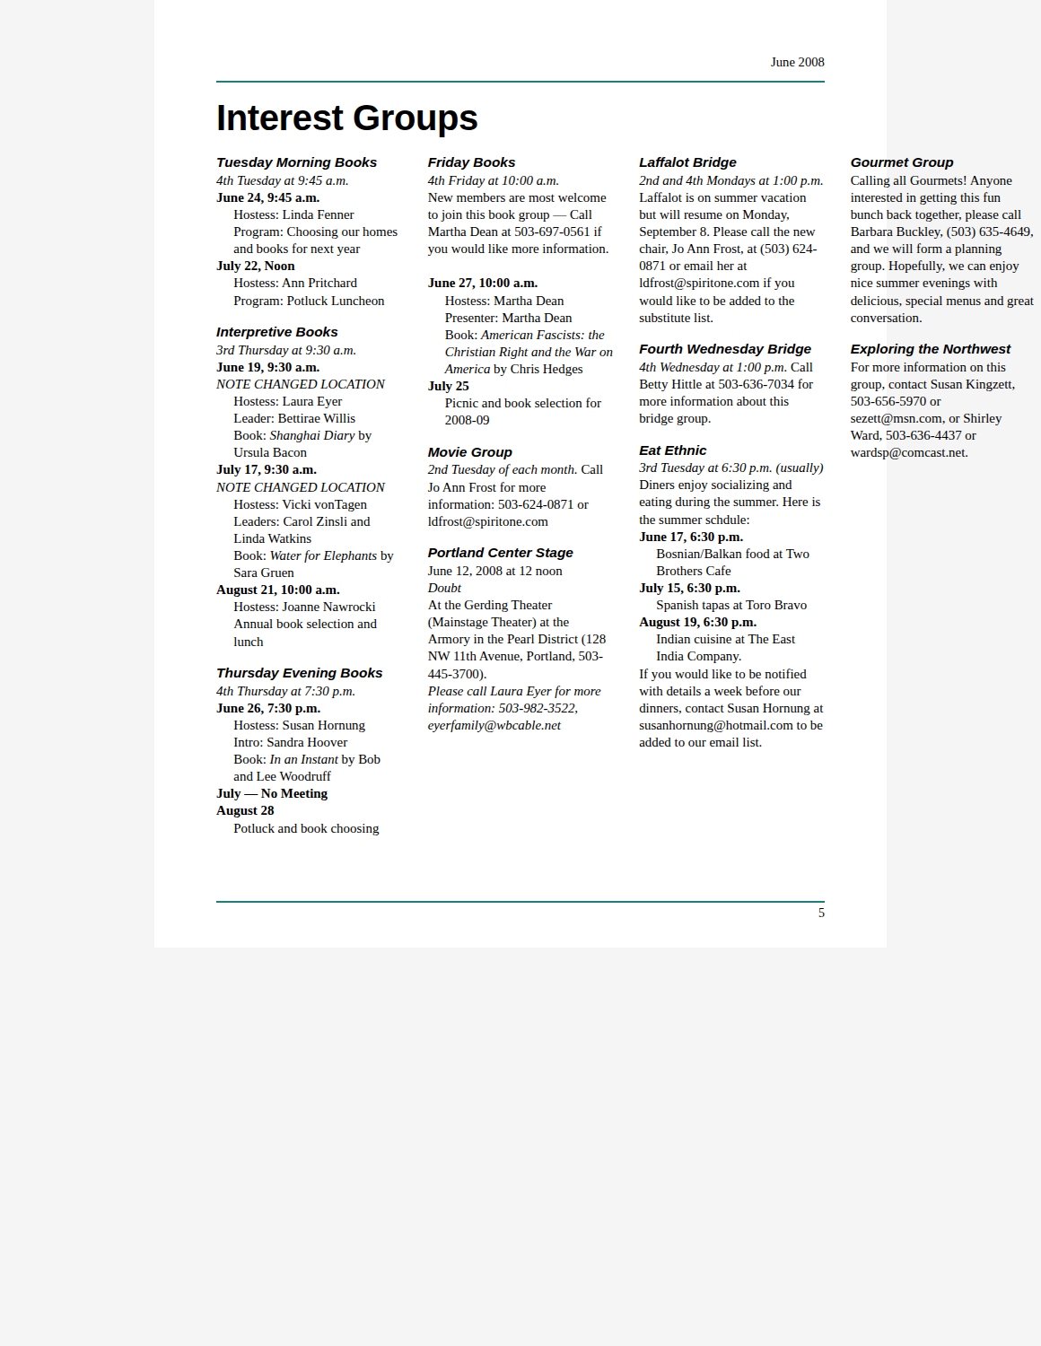June 2008
Interest Groups
Tuesday Morning Books
4th Tuesday at 9:45 a.m.
June 24, 9:45 a.m.
Hostess: Linda Fenner
Program: Choosing our homes and books for next year
July 22, Noon
Hostess: Ann Pritchard
Program: Potluck Luncheon
Interpretive Books
3rd Thursday at 9:30 a.m.
June 19, 9:30 a.m.
NOTE CHANGED LOCATION
Hostess: Laura Eyer
Leader: Bettirae Willis
Book: Shanghai Diary by Ursula Bacon
July 17, 9:30 a.m.
NOTE CHANGED LOCATION
Hostess: Vicki vonTagen
Leaders: Carol Zinsli and Linda Watkins
Book: Water for Elephants by Sara Gruen
August 21, 10:00 a.m.
Hostess: Joanne Nawrocki
Annual book selection and lunch
Thursday Evening Books
4th Thursday at 7:30 p.m.
June 26, 7:30 p.m.
Hostess: Susan Hornung
Intro: Sandra Hoover
Book: In an Instant by Bob and Lee Woodruff
July — No Meeting
August 28
Potluck and book choosing
Friday Books
4th Friday at 10:00 a.m.
New members are most welcome to join this book group — Call Martha Dean at 503-697-0561 if you would like more information.
June 27, 10:00 a.m.
Hostess: Martha Dean
Presenter: Martha Dean
Book: American Fascists: the Christian Right and the War on America by Chris Hedges
July 25
Picnic and book selection for 2008-09
Movie Group
2nd Tuesday of each month. Call Jo Ann Frost for more information: 503-624-0871 or ldfrost@spiritone.com
Portland Center Stage
June 12, 2008 at 12 noon
Doubt
At the Gerding Theater (Mainstage Theater) at the Armory in the Pearl District (128 NW 11th Avenue, Portland, 503-445-3700).
Please call Laura Eyer for more information: 503-982-3522, eyerfamily@wbcable.net
Laffalot Bridge
2nd and 4th Mondays at 1:00 p.m.
Laffalot is on summer vacation but will resume on Monday, September 8. Please call the new chair, Jo Ann Frost, at (503) 624-0871 or email her at ldfrost@spiritone.com if you would like to be added to the substitute list.
Fourth Wednesday Bridge
4th Wednesday at 1:00 p.m. Call Betty Hittle at 503-636-7034 for more information about this bridge group.
Eat Ethnic
3rd Tuesday at 6:30 p.m. (usually)
Diners enjoy socializing and eating during the summer. Here is the summer schdule:
June 17, 6:30 p.m.
Bosnian/Balkan food at Two Brothers Cafe
July 15, 6:30 p.m.
Spanish tapas at Toro Bravo
August 19, 6:30 p.m.
Indian cuisine at The East India Company.
If you would like to be notified with details a week before our dinners, contact Susan Hornung at susanhornung@hotmail.com to be added to our email list.
Gourmet Group
Calling all Gourmets! Anyone interested in getting this fun bunch back together, please call Barbara Buckley, (503) 635-4649, and we will form a planning group. Hopefully, we can enjoy nice summer evenings with delicious, special menus and great conversation.
Exploring the Northwest
For more information on this group, contact Susan Kingzett, 503-656-5970 or sezett@msn.com, or Shirley Ward, 503-636-4437 or wardsp@comcast.net.
5